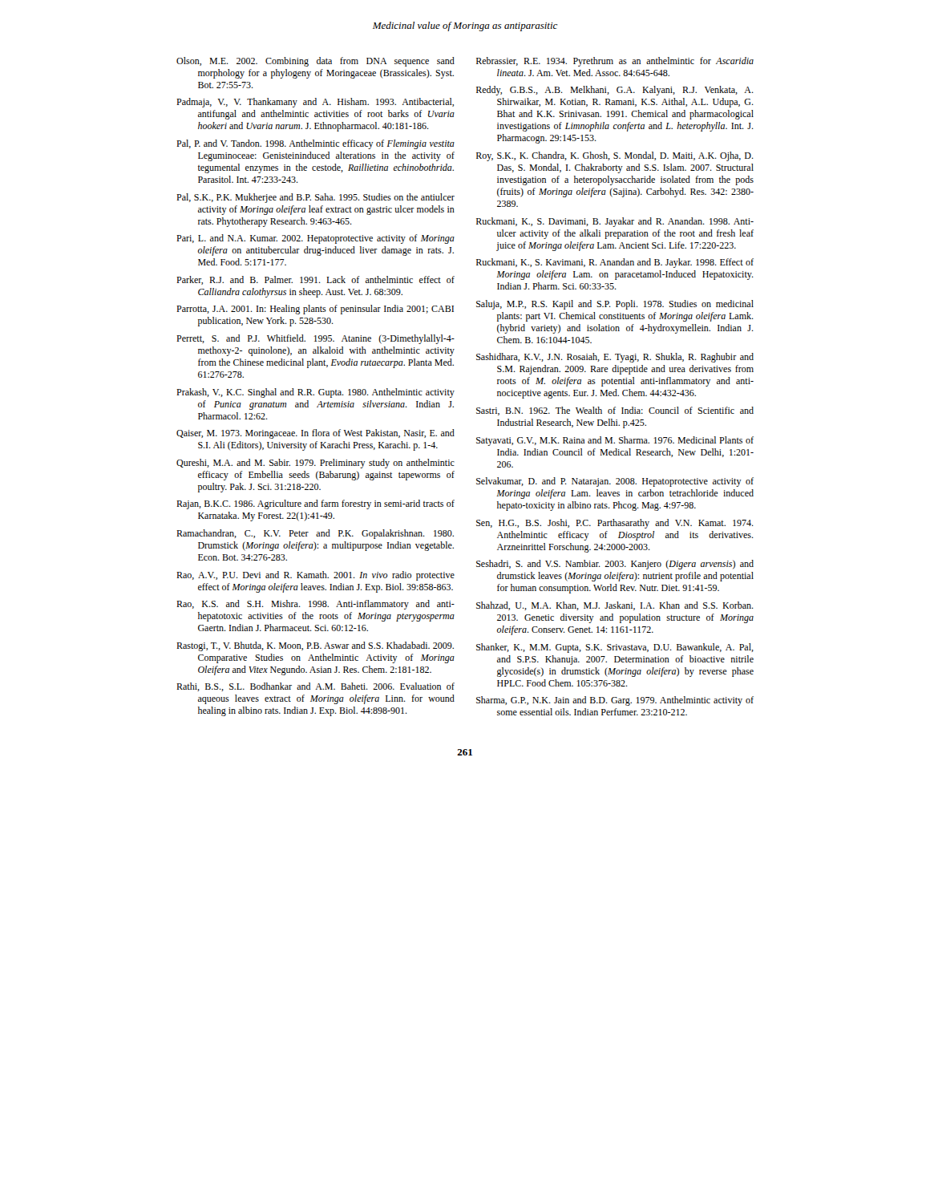Medicinal value of Moringa as antiparasitic
Olson, M.E. 2002. Combining data from DNA sequence sand morphology for a phylogeny of Moringaceae (Brassicales). Syst. Bot. 27:55-73.
Padmaja, V., V. Thankamany and A. Hisham. 1993. Antibacterial, antifungal and anthelmintic activities of root barks of Uvaria hookeri and Uvaria narum. J. Ethnopharmacol. 40:181-186.
Pal, P. and V. Tandon. 1998. Anthelmintic efficacy of Flemingia vestita Leguminoceae: Genisteininduced alterations in the activity of tegumental enzymes in the cestode, Raillietina echinobothrida. Parasitol. Int. 47:233-243.
Pal, S.K., P.K. Mukherjee and B.P. Saha. 1995. Studies on the antiulcer activity of Moringa oleifera leaf extract on gastric ulcer models in rats. Phytotherapy Research. 9:463-465.
Pari, L. and N.A. Kumar. 2002. Hepatoprotective activity of Moringa oleifera on antitubercular drug-induced liver damage in rats. J. Med. Food. 5:171-177.
Parker, R.J. and B. Palmer. 1991. Lack of anthelmintic effect of Calliandra calothyrsus in sheep. Aust. Vet. J. 68:309.
Parrotta, J.A. 2001. In: Healing plants of peninsular India 2001; CABI publication, New York. p. 528-530.
Perrett, S. and P.J. Whitfield. 1995. Atanine (3-Dimethylallyl-4-methoxy-2- quinolone), an alkaloid with anthelmintic activity from the Chinese medicinal plant, Evodia rutaecarpa. Planta Med. 61:276-278.
Prakash, V., K.C. Singhal and R.R. Gupta. 1980. Anthelmintic activity of Punica granatum and Artemisia silversiana. Indian J. Pharmacol. 12:62.
Qaiser, M. 1973. Moringaceae. In flora of West Pakistan, Nasir, E. and S.I. Ali (Editors), University of Karachi Press, Karachi. p. 1-4.
Qureshi, M.A. and M. Sabir. 1979. Preliminary study on anthelmintic efficacy of Embellia seeds (Babarung) against tapeworms of poultry. Pak. J. Sci. 31:218-220.
Rajan, B.K.C. 1986. Agriculture and farm forestry in semi-arid tracts of Karnataka. My Forest. 22(1):41-49.
Ramachandran, C., K.V. Peter and P.K. Gopalakrishnan. 1980. Drumstick (Moringa oleifera): a multipurpose Indian vegetable. Econ. Bot. 34:276-283.
Rao, A.V., P.U. Devi and R. Kamath. 2001. In vivo radio protective effect of Moringa oleifera leaves. Indian J. Exp. Biol. 39:858-863.
Rao, K.S. and S.H. Mishra. 1998. Anti-inflammatory and anti-hepatotoxic activities of the roots of Moringa pterygosperma Gaertn. Indian J. Pharmaceut. Sci. 60:12-16.
Rastogi, T., V. Bhutda, K. Moon, P.B. Aswar and S.S. Khadabadi. 2009. Comparative Studies on Anthelmintic Activity of Moringa Oleifera and Vitex Negundo. Asian J. Res. Chem. 2:181-182.
Rathi, B.S., S.L. Bodhankar and A.M. Baheti. 2006. Evaluation of aqueous leaves extract of Moringa oleifera Linn. for wound healing in albino rats. Indian J. Exp. Biol. 44:898-901.
Rebrassier, R.E. 1934. Pyrethrum as an anthelmintic for Ascaridia lineata. J. Am. Vet. Med. Assoc. 84:645-648.
Reddy, G.B.S., A.B. Melkhani, G.A. Kalyani, R.J. Venkata, A. Shirwaikar, M. Kotian, R. Ramani, K.S. Aithal, A.L. Udupa, G. Bhat and K.K. Srinivasan. 1991. Chemical and pharmacological investigations of Limnophila conferta and L. heterophylla. Int. J. Pharmacogn. 29:145-153.
Roy, S.K., K. Chandra, K. Ghosh, S. Mondal, D. Maiti, A.K. Ojha, D. Das, S. Mondal, I. Chakraborty and S.S. Islam. 2007. Structural investigation of a heteropolysaccharide isolated from the pods (fruits) of Moringa oleifera (Sajina). Carbohyd. Res. 342: 2380-2389.
Ruckmani, K., S. Davimani, B. Jayakar and R. Anandan. 1998. Anti-ulcer activity of the alkali preparation of the root and fresh leaf juice of Moringa oleifera Lam. Ancient Sci. Life. 17:220-223.
Ruckmani, K., S. Kavimani, R. Anandan and B. Jaykar. 1998. Effect of Moringa oleifera Lam. on paracetamol-Induced Hepatoxicity. Indian J. Pharm. Sci. 60:33-35.
Saluja, M.P., R.S. Kapil and S.P. Popli. 1978. Studies on medicinal plants: part VI. Chemical constituents of Moringa oleifera Lamk. (hybrid variety) and isolation of 4-hydroxymellein. Indian J. Chem. B. 16:1044-1045.
Sashidhara, K.V., J.N. Rosaiah, E. Tyagi, R. Shukla, R. Raghubir and S.M. Rajendran. 2009. Rare dipeptide and urea derivatives from roots of M. oleifera as potential anti-inflammatory and anti-nociceptive agents. Eur. J. Med. Chem. 44:432-436.
Sastri, B.N. 1962. The Wealth of India: Council of Scientific and Industrial Research, New Delhi. p.425.
Satyavati, G.V., M.K. Raina and M. Sharma. 1976. Medicinal Plants of India. Indian Council of Medical Research, New Delhi, 1:201-206.
Selvakumar, D. and P. Natarajan. 2008. Hepatoprotective activity of Moringa oleifera Lam. leaves in carbon tetrachloride induced hepato-toxicity in albino rats. Phcog. Mag. 4:97-98.
Sen, H.G., B.S. Joshi, P.C. Parthasarathy and V.N. Kamat. 1974. Anthelmintic efficacy of Diosptrol and its derivatives. Arzneinrittel Forschung. 24:2000-2003.
Seshadri, S. and V.S. Nambiar. 2003. Kanjero (Digera arvensis) and drumstick leaves (Moringa oleifera): nutrient profile and potential for human consumption. World Rev. Nutr. Diet. 91:41-59.
Shahzad, U., M.A. Khan, M.J. Jaskani, I.A. Khan and S.S. Korban. 2013. Genetic diversity and population structure of Moringa oleifera. Conserv. Genet. 14: 1161-1172.
Shanker, K., M.M. Gupta, S.K. Srivastava, D.U. Bawankule, A. Pal, and S.P.S. Khanuja. 2007. Determination of bioactive nitrile glycoside(s) in drumstick (Moringa oleifera) by reverse phase HPLC. Food Chem. 105:376-382.
Sharma, G.P., N.K. Jain and B.D. Garg. 1979. Anthelmintic activity of some essential oils. Indian Perfumer. 23:210-212.
261